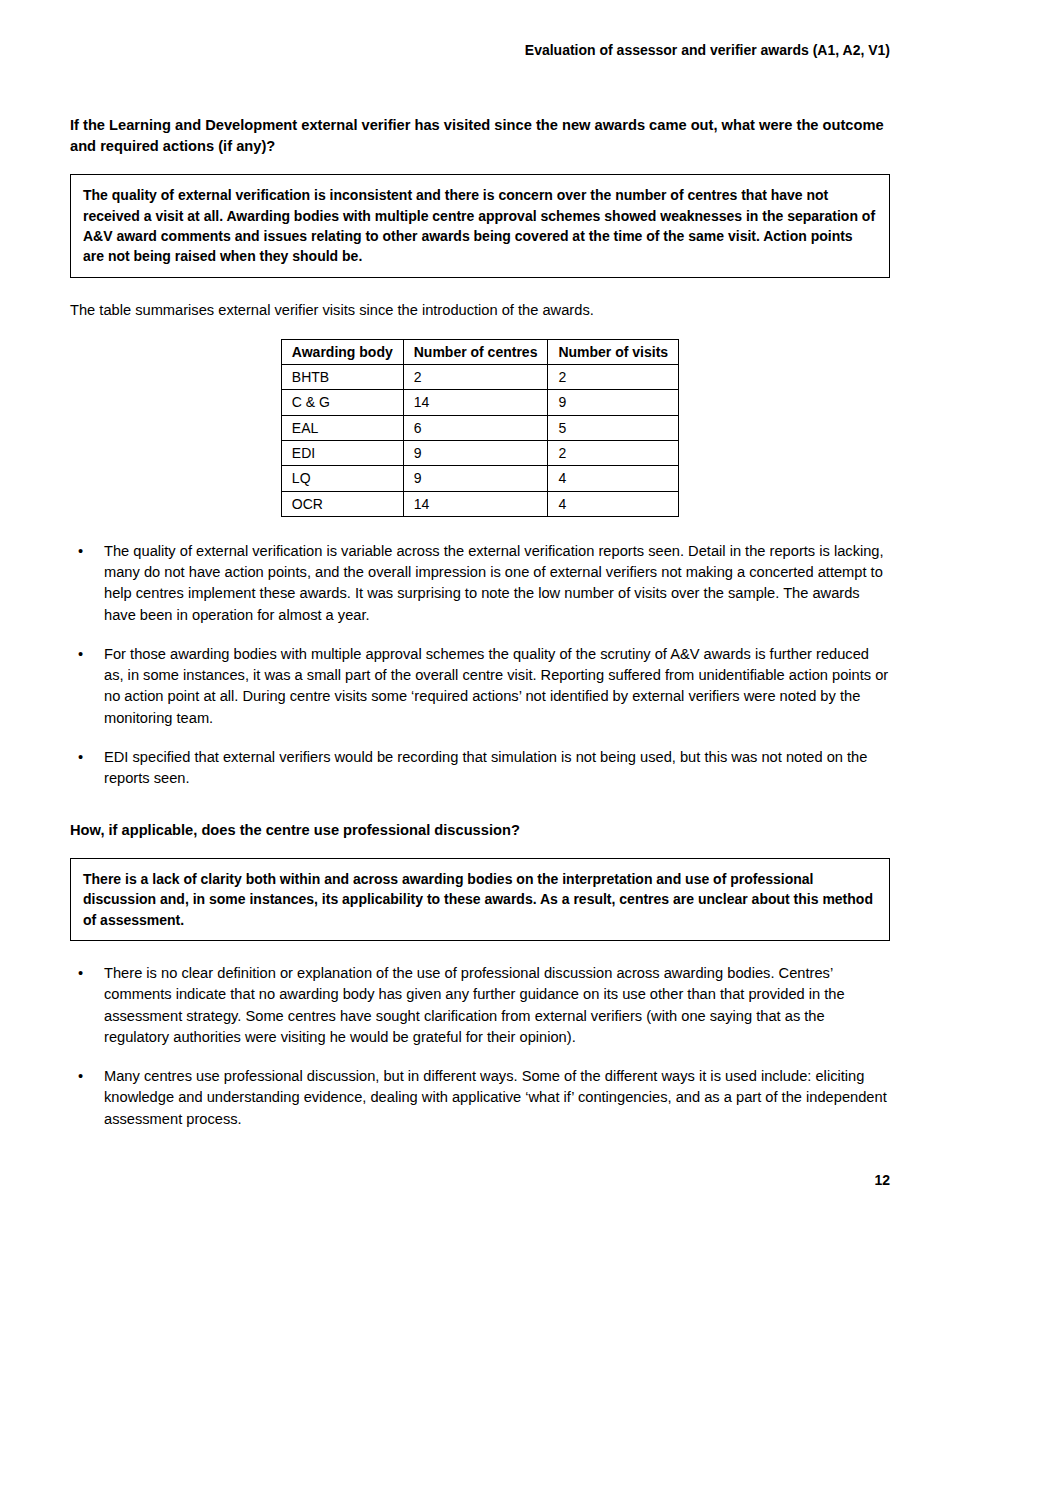Evaluation of assessor and verifier awards (A1, A2, V1)
If the Learning and Development external verifier has visited since the new awards came out, what were the outcome and required actions (if any)?
The quality of external verification is inconsistent and there is concern over the number of centres that have not received a visit at all. Awarding bodies with multiple centre approval schemes showed weaknesses in the separation of A&V award comments and issues relating to other awards being covered at the time of the same visit. Action points are not being raised when they should be.
The table summarises external verifier visits since the introduction of the awards.
| Awarding body | Number of centres | Number of visits |
| --- | --- | --- |
| BHTB | 2 | 2 |
| C & G | 14 | 9 |
| EAL | 6 | 5 |
| EDI | 9 | 2 |
| LQ | 9 | 4 |
| OCR | 14 | 4 |
The quality of external verification is variable across the external verification reports seen. Detail in the reports is lacking, many do not have action points, and the overall impression is one of external verifiers not making a concerted attempt to help centres implement these awards. It was surprising to note the low number of visits over the sample. The awards have been in operation for almost a year.
For those awarding bodies with multiple approval schemes the quality of the scrutiny of A&V awards is further reduced as, in some instances, it was a small part of the overall centre visit. Reporting suffered from unidentifiable action points or no action point at all. During centre visits some ‘required actions’ not identified by external verifiers were noted by the monitoring team.
EDI specified that external verifiers would be recording that simulation is not being used, but this was not noted on the reports seen.
How, if applicable, does the centre use professional discussion?
There is a lack of clarity both within and across awarding bodies on the interpretation and use of professional discussion and, in some instances, its applicability to these awards. As a result, centres are unclear about this method of assessment.
There is no clear definition or explanation of the use of professional discussion across awarding bodies. Centres’ comments indicate that no awarding body has given any further guidance on its use other than that provided in the assessment strategy. Some centres have sought clarification from external verifiers (with one saying that as the regulatory authorities were visiting he would be grateful for their opinion).
Many centres use professional discussion, but in different ways. Some of the different ways it is used include: eliciting knowledge and understanding evidence, dealing with applicative ‘what if’ contingencies, and as a part of the independent assessment process.
12